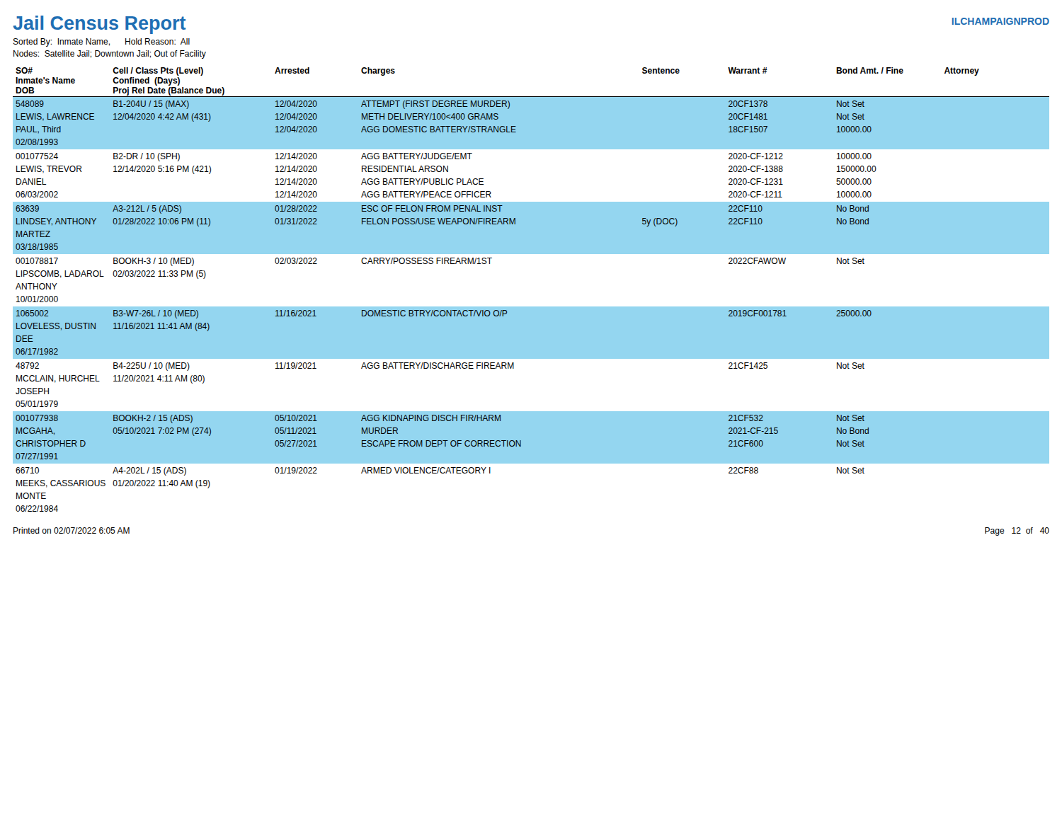ILCHAMPAIGNPROD
Jail Census Report
Sorted By: Inmate Name, Hold Reason: All
Nodes: Satellite Jail; Downtown Jail; Out of Facility
| SO# Inmate's Name DOB | Cell / Class Pts (Level) Confined (Days) Proj Rel Date (Balance Due) | Arrested | Charges | Sentence | Warrant # | Bond Amt. / Fine | Attorney |
| --- | --- | --- | --- | --- | --- | --- | --- |
| 548089 LEWIS, LAWRENCE PAUL, Third 02/08/1993 | B1-204U / 15 (MAX) 12/04/2020 4:42 AM (431) | 12/04/2020 12/04/2020 12/04/2020 | ATTEMPT (FIRST DEGREE MURDER) METH DELIVERY/100<400 GRAMS AGG DOMESTIC BATTERY/STRANGLE | | 20CF1378 20CF1481 18CF1507 | Not Set Not Set 10000.00 | |
| 001077524 LEWIS, TREVOR DANIEL 06/03/2002 | B2-DR / 10 (SPH) 12/14/2020 5:16 PM (421) | 12/14/2020 12/14/2020 12/14/2020 12/14/2020 | AGG BATTERY/JUDGE/EMT RESIDENTIAL ARSON AGG BATTERY/PUBLIC PLACE AGG BATTERY/PEACE OFFICER | | 2020-CF-1212 2020-CF-1388 2020-CF-1231 2020-CF-1211 | 10000.00 150000.00 50000.00 10000.00 | |
| 63639 LINDSEY, ANTHONY MARTEZ 03/18/1985 | A3-212L / 5 (ADS) 01/28/2022 10:06 PM (11) | 01/28/2022 01/31/2022 | ESC OF FELON FROM PENAL INST FELON POSS/USE WEAPON/FIREARM | 5y (DOC) | 22CF110 22CF110 | No Bond No Bond | |
| 001078817 LIPSCOMB, LADAROL ANTHONY 10/01/2000 | BOOKH-3 / 10 (MED) 02/03/2022 11:33 PM (5) | 02/03/2022 | CARRY/POSSESS FIREARM/1ST | | 2022CFAWOW | Not Set | |
| 1065002 LOVELESS, DUSTIN DEE 06/17/1982 | B3-W7-26L / 10 (MED) 11/16/2021 11:41 AM (84) | 11/16/2021 | DOMESTIC BTRY/CONTACT/VIO O/P | | 2019CF001781 | 25000.00 | |
| 48792 MCCLAIN, HURCHEL JOSEPH 05/01/1979 | B4-225U / 10 (MED) 11/20/2021 4:11 AM (80) | 11/19/2021 | AGG BATTERY/DISCHARGE FIREARM | | 21CF1425 | Not Set | |
| 001077938 MCGAHA, CHRISTOPHER D 07/27/1991 | BOOKH-2 / 15 (ADS) 05/10/2021 7:02 PM (274) | 05/10/2021 05/11/2021 05/27/2021 | AGG KIDNAPING DISCH FIR/HARM MURDER ESCAPE FROM DEPT OF CORRECTION | | 21CF532 2021-CF-215 21CF600 | Not Set No Bond Not Set | |
| 66710 MEEKS, CASSARIOUS MONTE 06/22/1984 | A4-202L / 15 (ADS) 01/20/2022 11:40 AM (19) | 01/19/2022 | ARMED VIOLENCE/CATEGORY I | | 22CF88 | Not Set | |
Printed on 02/07/2022 6:05 AM Page 12 of 40